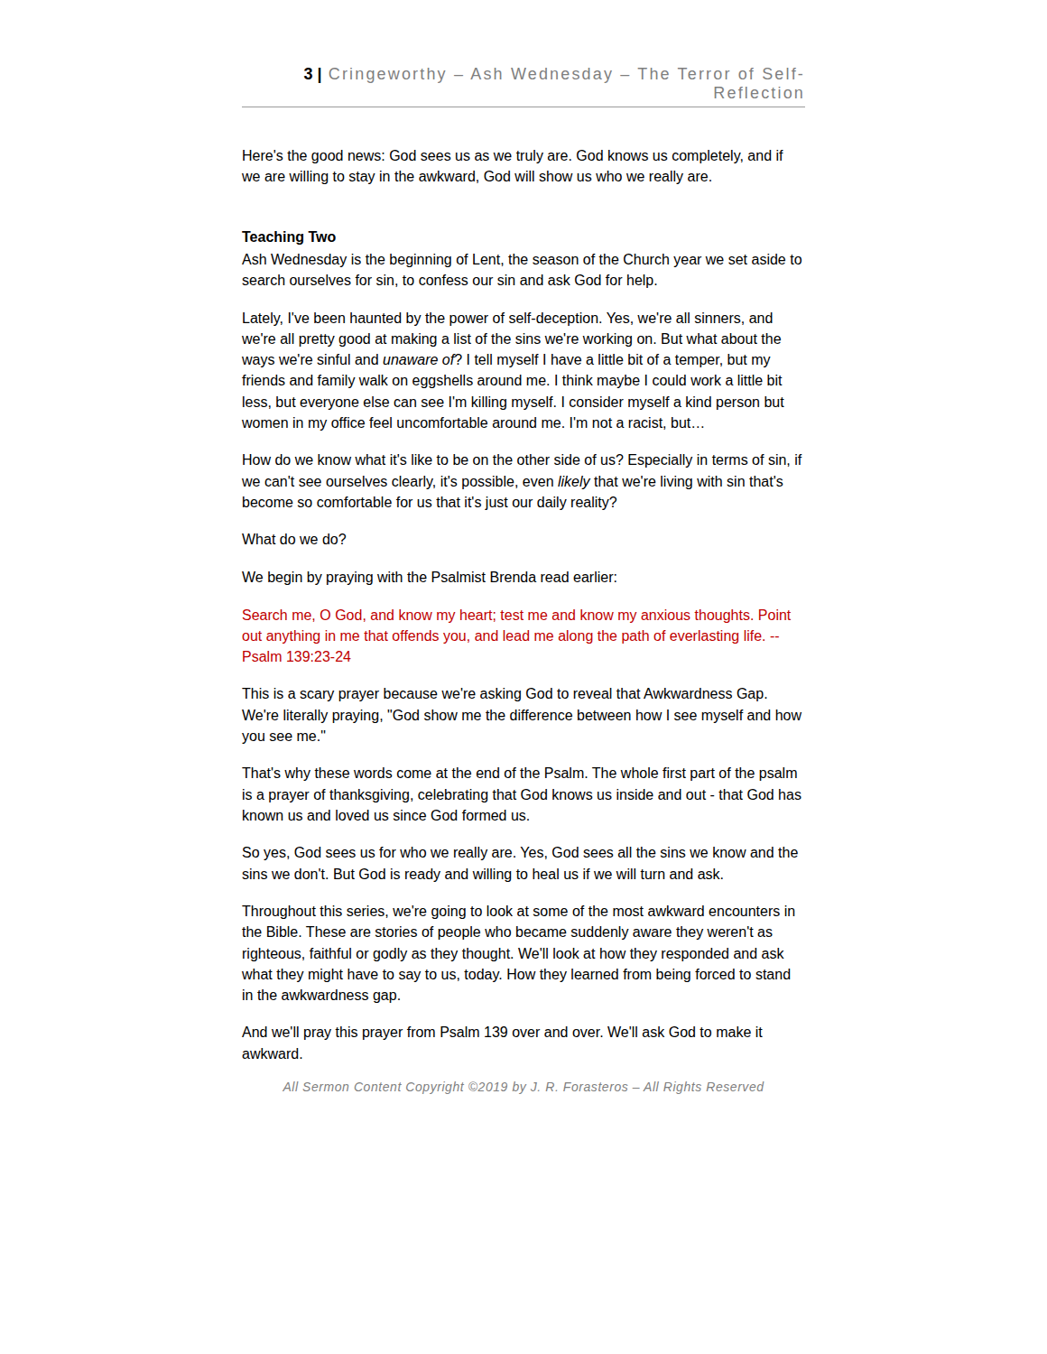3 | Cringeworthy – Ash Wednesday – The Terror of Self-Reflection
Here's the good news: God sees us as we truly are. God knows us completely, and if we are willing to stay in the awkward, God will show us who we really are.
Teaching Two
Ash Wednesday is the beginning of Lent, the season of the Church year we set aside to search ourselves for sin, to confess our sin and ask God for help.
Lately, I've been haunted by the power of self-deception. Yes, we're all sinners, and we're all pretty good at making a list of the sins we're working on. But what about the ways we're sinful and unaware of? I tell myself I have a little bit of a temper, but my friends and family walk on eggshells around me. I think maybe I could work a little bit less, but everyone else can see I'm killing myself. I consider myself a kind person but women in my office feel uncomfortable around me. I'm not a racist, but…
How do we know what it's like to be on the other side of us? Especially in terms of sin, if we can't see ourselves clearly, it's possible, even likely that we're living with sin that's become so comfortable for us that it's just our daily reality?
What do we do?
We begin by praying with the Psalmist Brenda read earlier:
Search me, O God, and know my heart; test me and know my anxious thoughts. Point out anything in me that offends you, and lead me along the path of everlasting life. -- Psalm 139:23-24
This is a scary prayer because we're asking God to reveal that Awkwardness Gap. We're literally praying, "God show me the difference between how I see myself and how you see me."
That's why these words come at the end of the Psalm. The whole first part of the psalm is a prayer of thanksgiving, celebrating that God knows us inside and out - that God has known us and loved us since God formed us.
So yes, God sees us for who we really are. Yes, God sees all the sins we know and the sins we don't. But God is ready and willing to heal us if we will turn and ask.
Throughout this series, we're going to look at some of the most awkward encounters in the Bible. These are stories of people who became suddenly aware they weren't as righteous, faithful or godly as they thought. We'll look at how they responded and ask what they might have to say to us, today. How they learned from being forced to stand in the awkwardness gap.
And we'll pray this prayer from Psalm 139 over and over. We'll ask God to make it awkward.
All Sermon Content Copyright ©2019 by J. R. Forasteros – All Rights Reserved